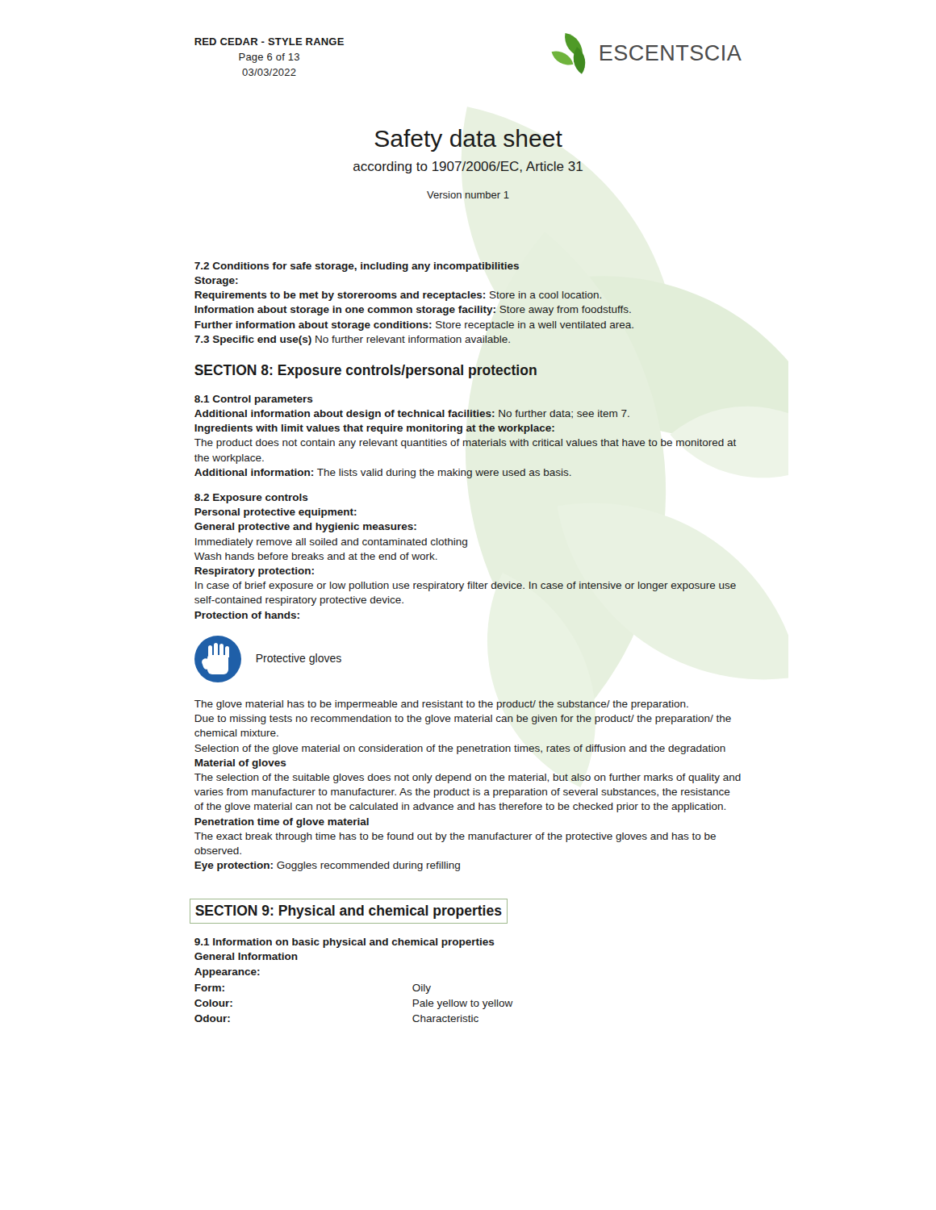RED CEDAR - STYLE RANGE Page 6 of 13 03/03/2022
ESCENTSCIA
Safety data sheet
according to 1907/2006/EC, Article 31
Version number 1
7.2 Conditions for safe storage, including any incompatibilities
Storage:
Requirements to be met by storerooms and receptacles: Store in a cool location.
Information about storage in one common storage facility: Store away from foodstuffs.
Further information about storage conditions: Store receptacle in a well ventilated area.
7.3 Specific end use(s) No further relevant information available.
SECTION 8: Exposure controls/personal protection
8.1 Control parameters
Additional information about design of technical facilities: No further data; see item 7.
Ingredients with limit values that require monitoring at the workplace:
The product does not contain any relevant quantities of materials with critical values that have to be monitored at the workplace.
Additional information: The lists valid during the making were used as basis.
8.2 Exposure controls
Personal protective equipment:
General protective and hygienic measures:
Immediately remove all soiled and contaminated clothing
Wash hands before breaks and at the end of work.
Respiratory protection:
In case of brief exposure or low pollution use respiratory filter device. In case of intensive or longer exposure use self-contained respiratory protective device.
Protection of hands:
Protective gloves
The glove material has to be impermeable and resistant to the product/ the substance/ the preparation.
Due to missing tests no recommendation to the glove material can be given for the product/ the preparation/ the chemical mixture.
Selection of the glove material on consideration of the penetration times, rates of diffusion and the degradation
Material of gloves
The selection of the suitable gloves does not only depend on the material, but also on further marks of quality and varies from manufacturer to manufacturer. As the product is a preparation of several substances, the resistance of the glove material can not be calculated in advance and has therefore to be checked prior to the application.
Penetration time of glove material
The exact break through time has to be found out by the manufacturer of the protective gloves and has to be observed.
Eye protection: Goggles recommended during refilling
SECTION 9: Physical and chemical properties
9.1 Information on basic physical and chemical properties
General Information
Appearance:
| Form: | Oily |
| Colour: | Pale yellow to yellow |
| Odour: | Characteristic |